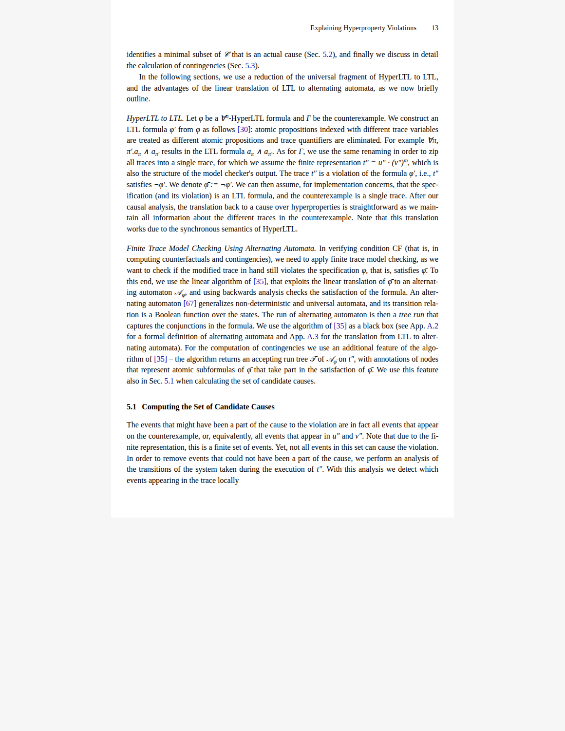Explaining Hyperproperty Violations 13
identifies a minimal subset of 𝒞̃ that is an actual cause (Sec. 5.2), and finally we discuss in detail the calculation of contingencies (Sec. 5.3).
In the following sections, we use a reduction of the universal fragment of HyperLTL to LTL, and the advantages of the linear translation of LTL to alternating automata, as we now briefly outline.
HyperLTL to LTL. Let φ be a ∀n-HyperLTL formula and Γ be the counterexample. We construct an LTL formula φ′ from φ as follows [30]: atomic propositions indexed with different trace variables are treated as different atomic propositions and trace quantifiers are eliminated. For example ∀π, π′.aπ ∧ aπ′ results in the LTL formula aπ ∧ aπ′. As for Γ, we use the same renaming in order to zip all traces into a single trace, for which we assume the finite representation t″ = u″ · (v″)ω, which is also the structure of the model checker's output. The trace t″ is a violation of the formula φ′, i.e., t″ satisfies ¬φ′. We denote φ̄ := ¬φ′. We can then assume, for implementation concerns, that the specification (and its violation) is an LTL formula, and the counterexample is a single trace. After our causal analysis, the translation back to a cause over hyperproperties is straightforward as we maintain all information about the different traces in the counterexample. Note that this translation works due to the synchronous semantics of HyperLTL.
Finite Trace Model Checking Using Alternating Automata. In verifying condition CF (that is, in computing counterfactuals and contingencies), we need to apply finite trace model checking, as we want to check if the modified trace in hand still violates the specification φ, that is, satisfies φ̄. To this end, we use the linear algorithm of [35], that exploits the linear translation of φ̄ to an alternating automaton 𝒜φ̄, and using backwards analysis checks the satisfaction of the formula. An alternating automaton [67] generalizes non-deterministic and universal automata, and its transition relation is a Boolean function over the states. The run of alternating automaton is then a tree run that captures the conjunctions in the formula. We use the algorithm of [35] as a black box (see App. A.2 for a formal definition of alternating automata and App. A.3 for the translation from LTL to alternating automata). For the computation of contingencies we use an additional feature of the algorithm of [35] – the algorithm returns an accepting run tree 𝒯 of 𝒜φ̄ on t″, with annotations of nodes that represent atomic subformulas of φ̄ that take part in the satisfaction of φ̄. We use this feature also in Sec. 5.1 when calculating the set of candidate causes.
5.1 Computing the Set of Candidate Causes
The events that might have been a part of the cause to the violation are in fact all events that appear on the counterexample, or, equivalently, all events that appear in u″ and v″. Note that due to the finite representation, this is a finite set of events. Yet, not all events in this set can cause the violation. In order to remove events that could not have been a part of the cause, we perform an analysis of the transitions of the system taken during the execution of t″. With this analysis we detect which events appearing in the trace locally